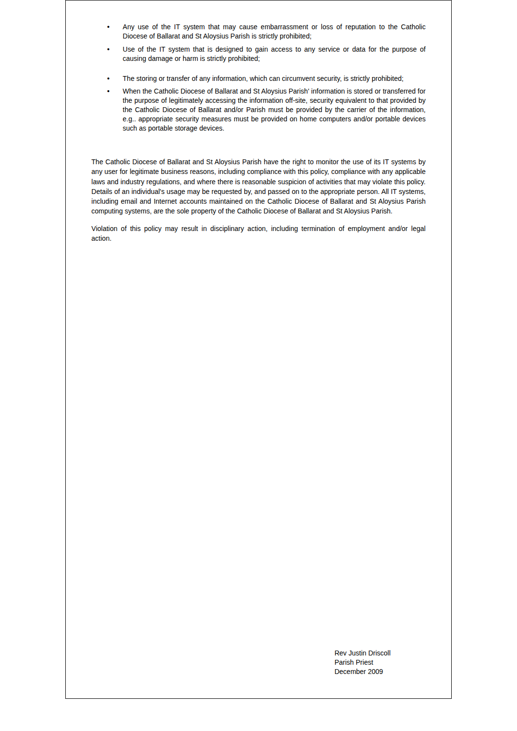Any use of the IT system that may cause embarrassment or loss of reputation to the Catholic Diocese of Ballarat and St Aloysius Parish is strictly prohibited;
Use of the IT system that is designed to gain access to any service or data for the purpose of causing damage or harm is strictly prohibited;
The storing or transfer of any information, which can circumvent security, is strictly prohibited;
When the Catholic Diocese of Ballarat and St Aloysius Parish' information is stored or transferred for the purpose of legitimately accessing the information off-site, security equivalent to that provided by the Catholic Diocese of Ballarat and/or Parish must be provided by the carrier of the information, e.g.. appropriate security measures must be provided on home computers and/or portable devices such as portable storage devices.
The Catholic Diocese of Ballarat and St Aloysius Parish have the right to monitor the use of its IT systems by any user for legitimate business reasons, including compliance with this policy, compliance with any applicable laws and industry regulations, and where there is reasonable suspicion of activities that may violate this policy. Details of an individual's usage may be requested by, and passed on to the appropriate person. All IT systems, including email and Internet accounts maintained on the Catholic Diocese of Ballarat and St Aloysius Parish computing systems, are the sole property of the Catholic Diocese of Ballarat and St Aloysius Parish.
Violation of this policy may result in disciplinary action, including termination of employment and/or legal action.
Rev Justin Driscoll
Parish Priest
December 2009